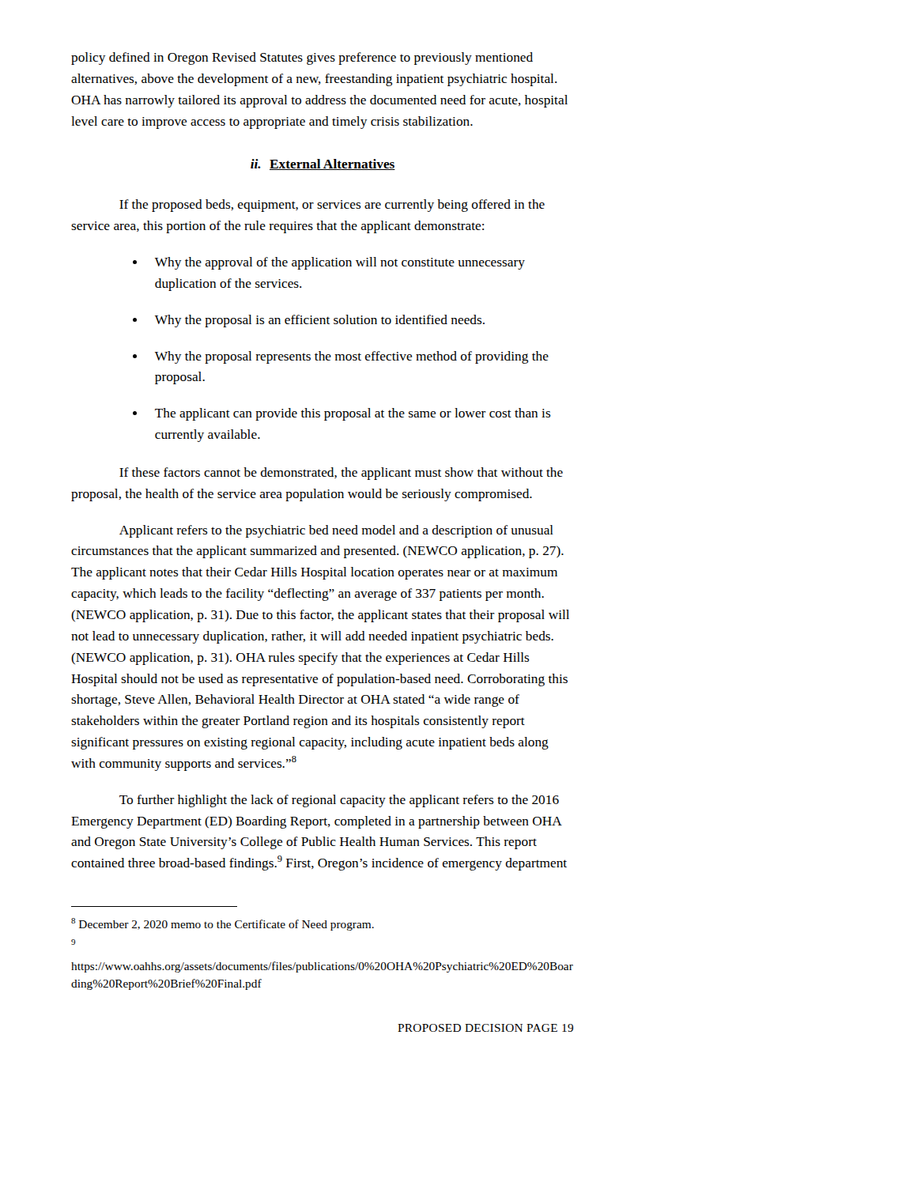policy defined in Oregon Revised Statutes gives preference to previously mentioned alternatives, above the development of a new, freestanding inpatient psychiatric hospital. OHA has narrowly tailored its approval to address the documented need for acute, hospital level care to improve access to appropriate and timely crisis stabilization.
ii. External Alternatives
If the proposed beds, equipment, or services are currently being offered in the service area, this portion of the rule requires that the applicant demonstrate:
Why the approval of the application will not constitute unnecessary duplication of the services.
Why the proposal is an efficient solution to identified needs.
Why the proposal represents the most effective method of providing the proposal.
The applicant can provide this proposal at the same or lower cost than is currently available.
If these factors cannot be demonstrated, the applicant must show that without the proposal, the health of the service area population would be seriously compromised.
Applicant refers to the psychiatric bed need model and a description of unusual circumstances that the applicant summarized and presented. (NEWCO application, p. 27). The applicant notes that their Cedar Hills Hospital location operates near or at maximum capacity, which leads to the facility “deflecting” an average of 337 patients per month. (NEWCO application, p. 31). Due to this factor, the applicant states that their proposal will not lead to unnecessary duplication, rather, it will add needed inpatient psychiatric beds. (NEWCO application, p. 31). OHA rules specify that the experiences at Cedar Hills Hospital should not be used as representative of population-based need. Corroborating this shortage, Steve Allen, Behavioral Health Director at OHA stated “a wide range of stakeholders within the greater Portland region and its hospitals consistently report significant pressures on existing regional capacity, including acute inpatient beds along with community supports and services.”8
To further highlight the lack of regional capacity the applicant refers to the 2016 Emergency Department (ED) Boarding Report, completed in a partnership between OHA and Oregon State University’s College of Public Health Human Services. This report contained three broad-based findings.9 First, Oregon’s incidence of emergency department
8 December 2, 2020 memo to the Certificate of Need program.
9
https://www.oahhs.org/assets/documents/files/publications/0%20OHA%20Psychiatric%20ED%20Boarding%20Report%20Brief%20Final.pdf
PROPOSED DECISION PAGE 19